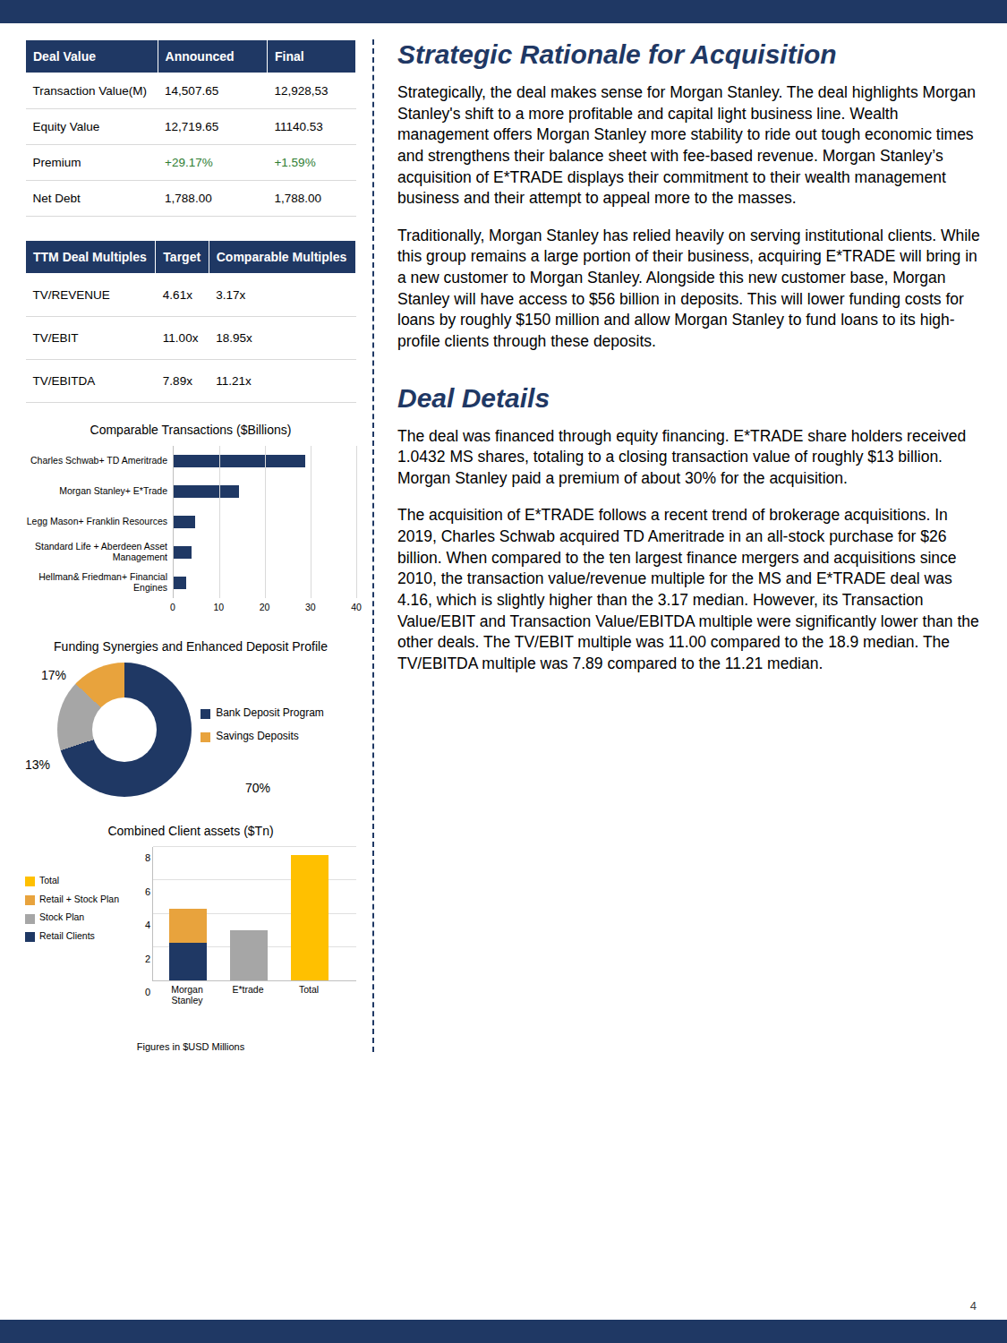| Deal Value | Announced | Final |
| --- | --- | --- |
| Transaction Value(M) | 14,507.65 | 12,928,53 |
| Equity Value | 12,719.65 | 11140.53 |
| Premium | +29.17% | +1.59% |
| Net Debt | 1,788.00 | 1,788.00 |
| TTM Deal Multiples | Target | Comparable Multiples |
| --- | --- | --- |
| TV/REVENUE | 4.61x | 3.17x |
| TV/EBIT | 11.00x | 18.95x |
| TV/EBITDA | 7.89x | 11.21x |
Comparable Transactions ($Billions)
Charles Schwab+ TD Ameritrade
Morgan Stanley+ E*Trade
Legg Mason+ Franklin Resources
Standard Life + Aberdeen Asset Management
Hellman& Friedman+ Financial Engines
0 10 20 30 40
Funding Synergies and Enhanced Deposit Profile
17% 13% 70%
Bank Deposit Program
Savings Deposits
Combined Client assets ($Tn)
Total
Retail + Stock Plan
Stock Plan
Retail Clients
8 6 4 2 0
Morgan Stanley
E*trade
Total
Figures in $USD Millions
Strategic Rationale for Acquisition
Strategically, the deal makes sense for Morgan Stanley. The deal highlights Morgan Stanley's shift to a more profitable and capital light business line. Wealth management offers Morgan Stanley more stability to ride out tough economic times and strengthens their balance sheet with fee-based revenue. Morgan Stanley’s acquisition of E*TRADE displays their commitment to their wealth management business and their attempt to appeal more to the masses.
Traditionally, Morgan Stanley has relied heavily on serving institutional clients. While this group remains a large portion of their business, acquiring E*TRADE will bring in a new customer to Morgan Stanley. Alongside this new customer base, Morgan Stanley will have access to $56 billion in deposits. This will lower funding costs for loans by roughly $150 million and allow Morgan Stanley to fund loans to its high-profile clients through these deposits.
Deal Details
The deal was financed through equity financing. E*TRADE share holders received 1.0432 MS shares, totaling to a closing transaction value of roughly $13 billion. Morgan Stanley paid a premium of about 30% for the acquisition.
The acquisition of E*TRADE follows a recent trend of brokerage acquisitions. In 2019, Charles Schwab acquired TD Ameritrade in an all-stock purchase for $26 billion. When compared to the ten largest finance mergers and acquisitions since 2010, the transaction value/revenue multiple for the MS and E*TRADE deal was 4.16, which is slightly higher than the 3.17 median. However, its Transaction Value/EBIT and Transaction Value/EBITDA multiple were significantly lower than the other deals. The TV/EBIT multiple was 11.00 compared to the 18.9 median. The TV/EBITDA multiple was 7.89 compared to the 11.21 median.
4